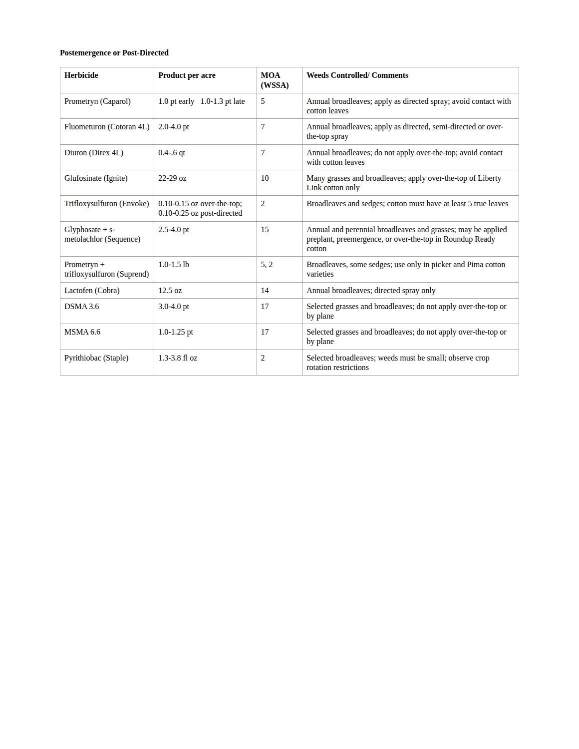Postemergence or Post-Directed
| Herbicide | Product per acre | MOA (WSSA) | Weeds Controlled/ Comments |
| --- | --- | --- | --- |
| Prometryn (Caparol) | 1.0 pt early 1.0-1.3 pt late | 5 | Annual broadleaves; apply as directed spray; avoid contact with cotton leaves |
| Fluometuron (Cotoran 4L) | 2.0-4.0 pt | 7 | Annual broadleaves; apply as directed, semi-directed or over-the-top spray |
| Diuron (Direx 4L) | 0.4-.6 qt | 7 | Annual broadleaves; do not apply over-the-top; avoid contact with cotton leaves |
| Glufosinate (Ignite) | 22-29 oz | 10 | Many grasses and broadleaves; apply over-the-top of Liberty Link cotton only |
| Trifloxysulfuron (Envoke) | 0.10-0.15 oz over-the-top; 0.10-0.25 oz post-directed | 2 | Broadleaves and sedges; cotton must have at least 5 true leaves |
| Glyphosate + s-metolachlor (Sequence) | 2.5-4.0 pt | 15 | Annual and perennial broadleaves and grasses; may be applied preplant, preemergence, or over-the-top in Roundup Ready cotton |
| Prometryn + trifloxysulfuron (Suprend) | 1.0-1.5 lb | 5, 2 | Broadleaves, some sedges; use only in picker and Pima cotton varieties |
| Lactofen (Cobra) | 12.5 oz | 14 | Annual broadleaves; directed spray only |
| DSMA 3.6 | 3.0-4.0 pt | 17 | Selected grasses and broadleaves; do not apply over-the-top or by plane |
| MSMA 6.6 | 1.0-1.25 pt | 17 | Selected grasses and broadleaves; do not apply over-the-top or by plane |
| Pyrithiobac (Staple) | 1.3-3.8 fl oz | 2 | Selected broadleaves; weeds must be small; observe crop rotation restrictions |